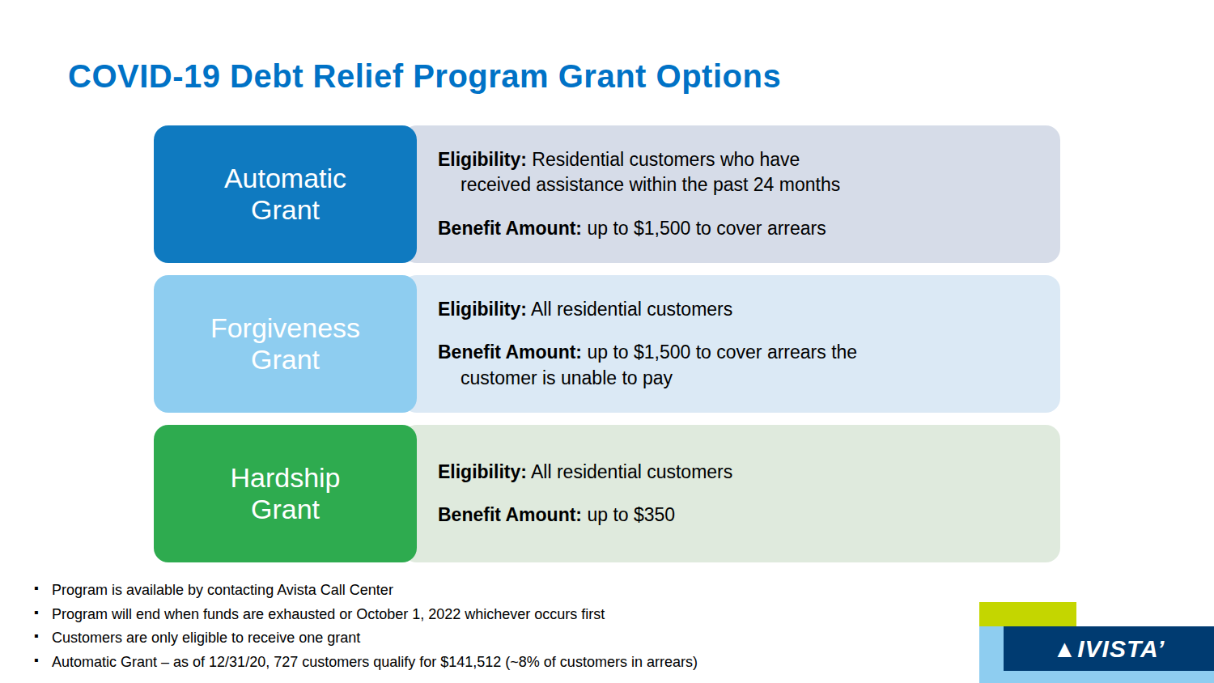COVID-19 Debt Relief Program Grant Options
Automatic
Grant
Eligibility: Residential customers who havereceived assistance within the past 24 months
Benefit Amount: up to $1,500 to cover arrears
Forgiveness
Grant
Eligibility: All residential customers
Benefit Amount: up to $1,500 to cover arrears thecustomer is unable to pay
Hardship
Grant
Eligibility: All residential customers
Benefit Amount: up to $350
Program is available by contacting Avista Call Center
Program will end when funds are exhausted or October 1, 2022 whichever occurs first
Customers are only eligible to receive one grant
Automatic Grant – as of 12/31/20, 727 customers qualify for $141,512 (~8% of customers in arrears)
▲IVISTA’